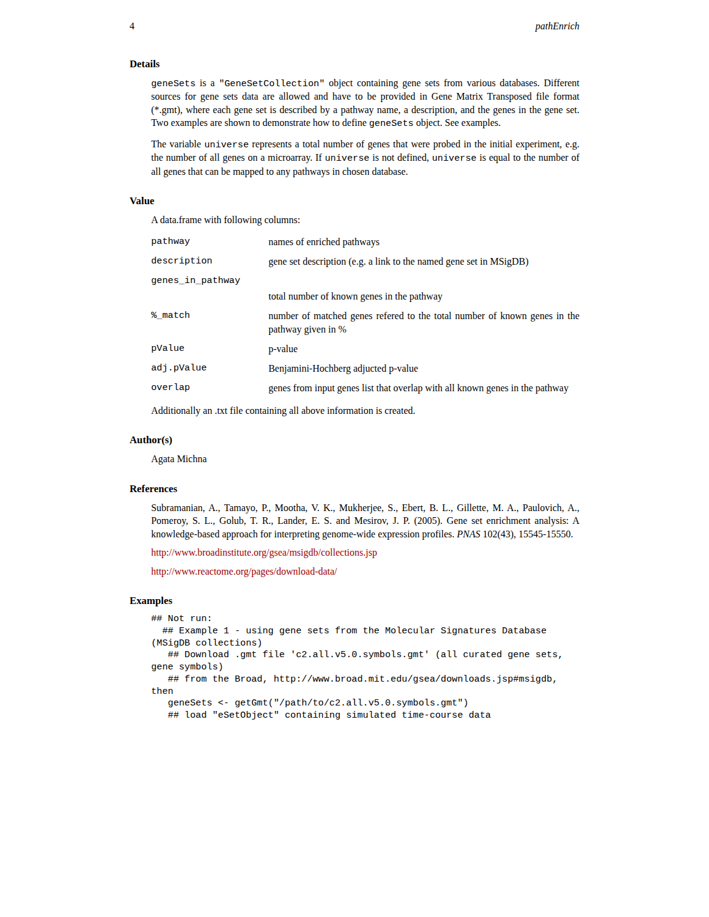4 pathEnrich
Details
geneSets is a "GeneSetCollection" object containing gene sets from various databases. Different sources for gene sets data are allowed and have to be provided in Gene Matrix Transposed file format (*.gmt), where each gene set is described by a pathway name, a description, and the genes in the gene set. Two examples are shown to demonstrate how to define geneSets object. See examples.
The variable universe represents a total number of genes that were probed in the initial experiment, e.g. the number of all genes on a microarray. If universe is not defined, universe is equal to the number of all genes that can be mapped to any pathways in chosen database.
Value
A data.frame with following columns:
pathway
names of enriched pathways
description
gene set description (e.g. a link to the named gene set in MSigDB)
genes_in_pathway
total number of known genes in the pathway
%_match
number of matched genes refered to the total number of known genes in the pathway given in %
pValue
p-value
adj.pValue
Benjamini-Hochberg adjucted p-value
overlap
genes from input genes list that overlap with all known genes in the pathway
Additionally an .txt file containing all above information is created.
Author(s)
Agata Michna
References
Subramanian, A., Tamayo, P., Mootha, V. K., Mukherjee, S., Ebert, B. L., Gillette, M. A., Paulovich, A., Pomeroy, S. L., Golub, T. R., Lander, E. S. and Mesirov, J. P. (2005). Gene set enrichment analysis: A knowledge-based approach for interpreting genome-wide expression profiles. PNAS 102(43), 15545-15550.
http://www.broadinstitute.org/gsea/msigdb/collections.jsp
http://www.reactome.org/pages/download-data/
Examples
## Not run: 
  ## Example 1 - using gene sets from the Molecular Signatures Database (MSigDB collections)
   ## Download .gmt file 'c2.all.v5.0.symbols.gmt' (all curated gene sets, gene symbols)
   ## from the Broad, http://www.broad.mit.edu/gsea/downloads.jsp#msigdb, then
   geneSets <- getGmt("/path/to/c2.all.v5.0.symbols.gmt")
   ## load "eSetObject" containing simulated time-course data